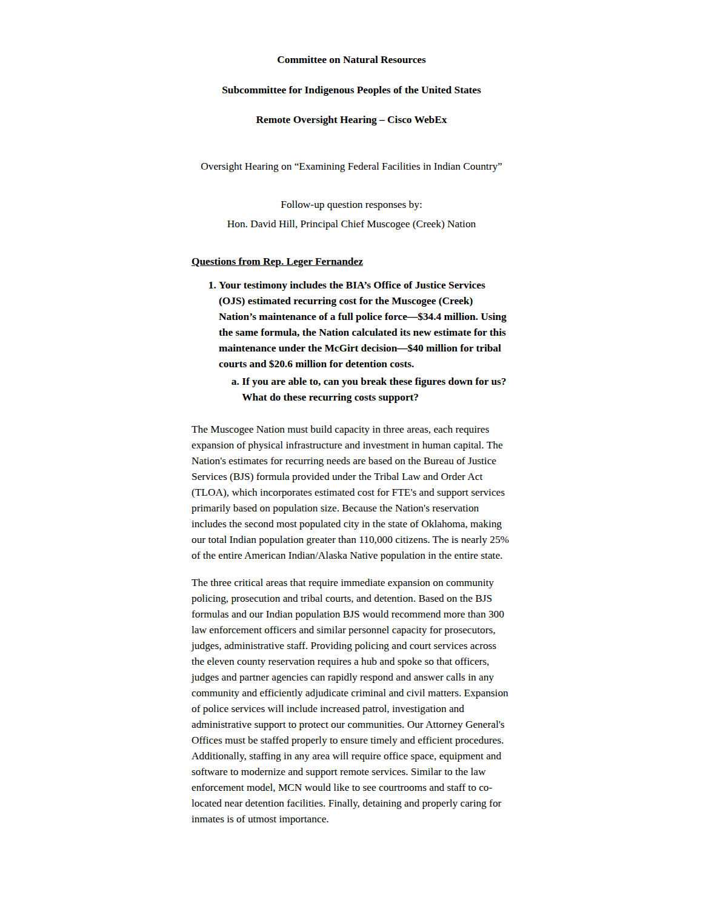Committee on Natural Resources
Subcommittee for Indigenous Peoples of the United States
Remote Oversight Hearing – Cisco WebEx
Oversight Hearing on “Examining Federal Facilities in Indian Country”
Follow-up question responses by:
Hon. David Hill, Principal Chief Muscogee (Creek) Nation
Questions from Rep. Leger Fernandez
Your testimony includes the BIA’s Office of Justice Services (OJS) estimated recurring cost for the Muscogee (Creek) Nation’s maintenance of a full police force—$34.4 million. Using the same formula, the Nation calculated its new estimate for this maintenance under the McGirt decision—$40 million for tribal courts and $20.6 million for detention costs.
If you are able to, can you break these figures down for us? What do these recurring costs support?
The Muscogee Nation must build capacity in three areas, each requires expansion of physical infrastructure and investment in human capital. The Nation's estimates for recurring needs are based on the Bureau of Justice Services (BJS) formula provided under the Tribal Law and Order Act (TLOA), which incorporates estimated cost for FTE's and support services primarily based on population size. Because the Nation's reservation includes the second most populated city in the state of Oklahoma, making our total Indian population greater than 110,000 citizens. The is nearly 25% of the entire American Indian/Alaska Native population in the entire state.
The three critical areas that require immediate expansion on community policing, prosecution and tribal courts, and detention. Based on the BJS formulas and our Indian population BJS would recommend more than 300 law enforcement officers and similar personnel capacity for prosecutors, judges, administrative staff. Providing policing and court services across the eleven county reservation requires a hub and spoke so that officers, judges and partner agencies can rapidly respond and answer calls in any community and efficiently adjudicate criminal and civil matters. Expansion of police services will include increased patrol, investigation and administrative support to protect our communities. Our Attorney General's Offices must be staffed properly to ensure timely and efficient procedures. Additionally, staffing in any area will require office space, equipment and software to modernize and support remote services. Similar to the law enforcement model, MCN would like to see courtrooms and staff to co-located near detention facilities. Finally, detaining and properly caring for inmates is of utmost importance.